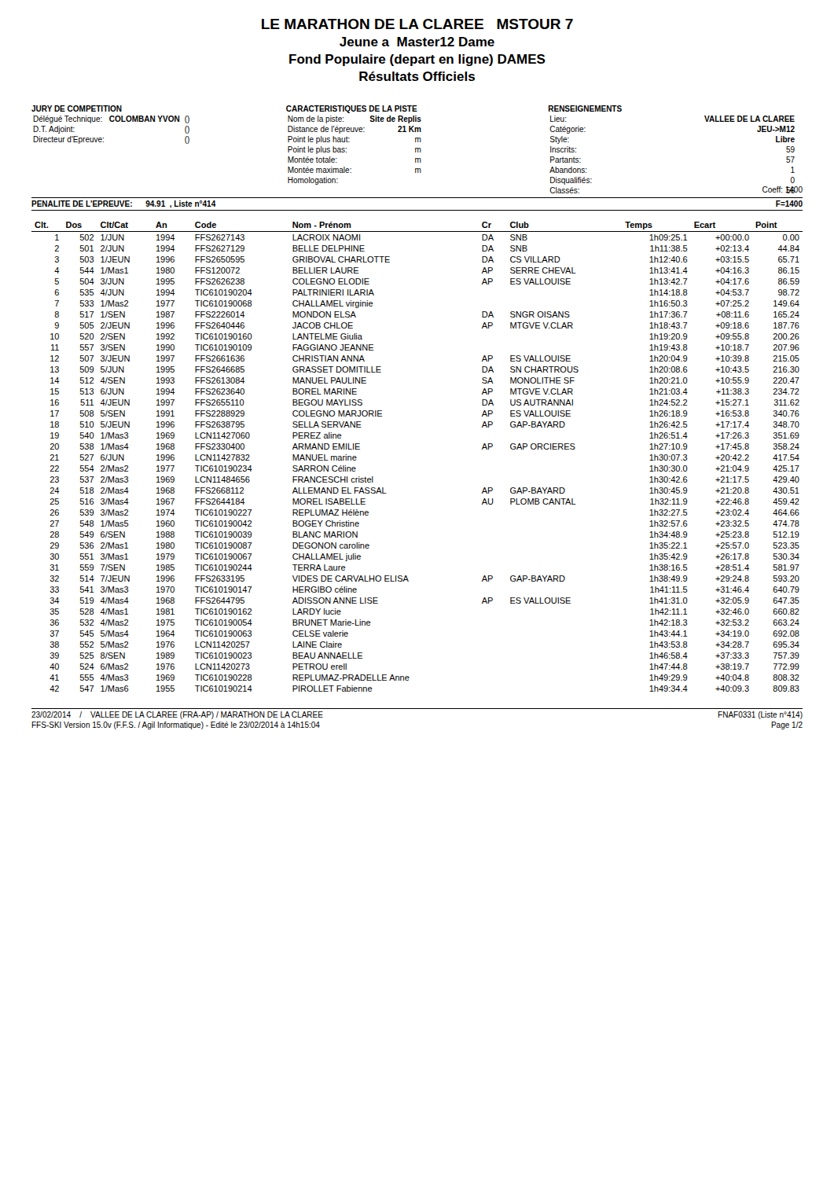LE MARATHON DE LA CLAREE MSTOUR 7
Jeune a Master12 Dame
Fond Populaire (depart en ligne) DAMES
Résultats Officiels
| JURY DE COMPETITION | CARACTERISTIQUES DE LA PISTE | RENSEIGNEMENTS |
| / Délégué Technique: / COLOMBAN YVON / () / / D.T. Adjoint: / / () / / Directeur d'Epreuve: / / () / | / Nom de la piste: / Site de Replis / / Distance de l'épreuve: / 21 Km / / Point le plus haut: / m / / Point le plus bas: / m / / Montée totale: / m / / Montée maximale: / m / / Homologation: / / | / Lieu: / VALLEE DE LA CLAREE / / Catégorie: / JEU->M12 / / Style: / Libre / / Inscrits: / 59 / / Partants: / 57 / / Abandons: / 1 / / Disqualifiés: / 0 / / Classés: / 56 / |
Coeff: 1400
PENALITE DE L'EPREUVE: 94.91 , Liste n°414 F=1400
| Clt. | Dos | Clt/Cat | An | Code | Nom - Prénom | Cr | Club | Temps | Ecart | Point |
| --- | --- | --- | --- | --- | --- | --- | --- | --- | --- | --- |
| 1 | 502 | 1/JUN | 1994 | FFS2627143 | LACROIX NAOMI | DA | SNB | 1h09:25.1 | +00:00.0 | 0.00 |
| 2 | 501 | 2/JUN | 1994 | FFS2627129 | BELLE DELPHINE | DA | SNB | 1h11:38.5 | +02:13.4 | 44.84 |
| 3 | 503 | 1/JEUN | 1996 | FFS2650595 | GRIBOVAL CHARLOTTE | DA | CS VILLARD | 1h12:40.6 | +03:15.5 | 65.71 |
| 4 | 544 | 1/Mas1 | 1980 | FFS120072 | BELLIER LAURE | AP | SERRE CHEVAL | 1h13:41.4 | +04:16.3 | 86.15 |
| 5 | 504 | 3/JUN | 1995 | FFS2626238 | COLEGNO ELODIE | AP | ES VALLOUISE | 1h13:42.7 | +04:17.6 | 86.59 |
| 6 | 535 | 4/JUN | 1994 | TIC610190204 | PALTRINIERI ILARIA | | | 1h14:18.8 | +04:53.7 | 98.72 |
| 7 | 533 | 1/Mas2 | 1977 | TIC610190068 | CHALLAMEL virginie | | | 1h16:50.3 | +07:25.2 | 149.64 |
| 8 | 517 | 1/SEN | 1987 | FFS2226014 | MONDON ELSA | DA | SNGR OISANS | 1h17:36.7 | +08:11.6 | 165.24 |
| 9 | 505 | 2/JEUN | 1996 | FFS2640446 | JACOB CHLOE | AP | MTGVE V.CLAR | 1h18:43.7 | +09:18.6 | 187.76 |
| 10 | 520 | 2/SEN | 1992 | TIC610190160 | LANTELME Giulia | | | 1h19:20.9 | +09:55.8 | 200.26 |
| 11 | 557 | 3/SEN | 1990 | TIC610190109 | FAGGIANO JEANNE | | | 1h19:43.8 | +10:18.7 | 207.96 |
| 12 | 507 | 3/JEUN | 1997 | FFS2661636 | CHRISTIAN ANNA | AP | ES VALLOUISE | 1h20:04.9 | +10:39.8 | 215.05 |
| 13 | 509 | 5/JUN | 1995 | FFS2646685 | GRASSET DOMITILLE | DA | SN CHARTROUS | 1h20:08.6 | +10:43.5 | 216.30 |
| 14 | 512 | 4/SEN | 1993 | FFS2613084 | MANUEL PAULINE | SA | MONOLITHE SF | 1h20:21.0 | +10:55.9 | 220.47 |
| 15 | 513 | 6/JUN | 1994 | FFS2623640 | BOREL MARINE | AP | MTGVE V.CLAR | 1h21:03.4 | +11:38.3 | 234.72 |
| 16 | 511 | 4/JEUN | 1997 | FFS2655110 | BEGOU MAYLISS | DA | US AUTRANNAI | 1h24:52.2 | +15:27.1 | 311.62 |
| 17 | 508 | 5/SEN | 1991 | FFS2288929 | COLEGNO MARJORIE | AP | ES VALLOUISE | 1h26:18.9 | +16:53.8 | 340.76 |
| 18 | 510 | 5/JEUN | 1996 | FFS2638795 | SELLA SERVANE | AP | GAP-BAYARD | 1h26:42.5 | +17:17.4 | 348.70 |
| 19 | 540 | 1/Mas3 | 1969 | LCN11427060 | PEREZ aline | | | 1h26:51.4 | +17:26.3 | 351.69 |
| 20 | 538 | 1/Mas4 | 1968 | FFS2330400 | ARMAND EMILIE | AP | GAP ORCIERES | 1h27:10.9 | +17:45.8 | 358.24 |
| 21 | 527 | 6/JUN | 1996 | LCN11427832 | MANUEL marine | | | 1h30:07.3 | +20:42.2 | 417.54 |
| 22 | 554 | 2/Mas2 | 1977 | TIC610190234 | SARRON Céline | | | 1h30:30.0 | +21:04.9 | 425.17 |
| 23 | 537 | 2/Mas3 | 1969 | LCN11484656 | FRANCESCHI cristel | | | 1h30:42.6 | +21:17.5 | 429.40 |
| 24 | 518 | 2/Mas4 | 1968 | FFS2668112 | ALLEMAND EL FASSAL | AP | GAP-BAYARD | 1h30:45.9 | +21:20.8 | 430.51 |
| 25 | 516 | 3/Mas4 | 1967 | FFS2644184 | MOREL ISABELLE | AU | PLOMB CANTAL | 1h32:11.9 | +22:46.8 | 459.42 |
| 26 | 539 | 3/Mas2 | 1974 | TIC610190227 | REPLUMAZ Hélène | | | 1h32:27.5 | +23:02.4 | 464.66 |
| 27 | 548 | 1/Mas5 | 1960 | TIC610190042 | BOGEY Christine | | | 1h32:57.6 | +23:32.5 | 474.78 |
| 28 | 549 | 6/SEN | 1988 | TIC610190039 | BLANC MARION | | | 1h34:48.9 | +25:23.8 | 512.19 |
| 29 | 536 | 2/Mas1 | 1980 | TIC610190087 | DEGONON caroline | | | 1h35:22.1 | +25:57.0 | 523.35 |
| 30 | 551 | 3/Mas1 | 1979 | TIC610190067 | CHALLAMEL julie | | | 1h35:42.9 | +26:17.8 | 530.34 |
| 31 | 559 | 7/SEN | 1985 | TIC610190244 | TERRA Laure | | | 1h38:16.5 | +28:51.4 | 581.97 |
| 32 | 514 | 7/JEUN | 1996 | FFS2633195 | VIDES DE CARVALHO ELISA | AP | GAP-BAYARD | 1h38:49.9 | +29:24.8 | 593.20 |
| 33 | 541 | 3/Mas3 | 1970 | TIC610190147 | HERGIBO céline | | | 1h41:11.5 | +31:46.4 | 640.79 |
| 34 | 519 | 4/Mas4 | 1968 | FFS2644795 | ADISSON ANNE LISE | AP | ES VALLOUISE | 1h41:31.0 | +32:05.9 | 647.35 |
| 35 | 528 | 4/Mas1 | 1981 | TIC610190162 | LARDY lucie | | | 1h42:11.1 | +32:46.0 | 660.82 |
| 36 | 532 | 4/Mas2 | 1975 | TIC610190054 | BRUNET Marie-Line | | | 1h42:18.3 | +32:53.2 | 663.24 |
| 37 | 545 | 5/Mas4 | 1964 | TIC610190063 | CELSE valerie | | | 1h43:44.1 | +34:19.0 | 692.08 |
| 38 | 552 | 5/Mas2 | 1976 | LCN11420257 | LAINE Claire | | | 1h43:53.8 | +34:28.7 | 695.34 |
| 39 | 525 | 8/SEN | 1989 | TIC610190023 | BEAU ANNAELLE | | | 1h46:58.4 | +37:33.3 | 757.39 |
| 40 | 524 | 6/Mas2 | 1976 | LCN11420273 | PETROU erell | | | 1h47:44.8 | +38:19.7 | 772.99 |
| 41 | 555 | 4/Mas3 | 1969 | TIC610190228 | REPLUMAZ-PRADELLE Anne | | | 1h49:29.9 | +40:04.8 | 808.32 |
| 42 | 547 | 1/Mas6 | 1955 | TIC610190214 | PIROLLET Fabienne | | | 1h49:34.4 | +40:09.3 | 809.83 |
23/02/2014 / VALLEE DE LA CLAREE (FRA-AP) / MARATHON DE LA CLAREE FNAF0331 (Liste n°414)
FFS-SKI Version 15.0v (F.F.S. / Agil Informatique) - Edité le 23/02/2014 à 14h15:04 Page 1/2